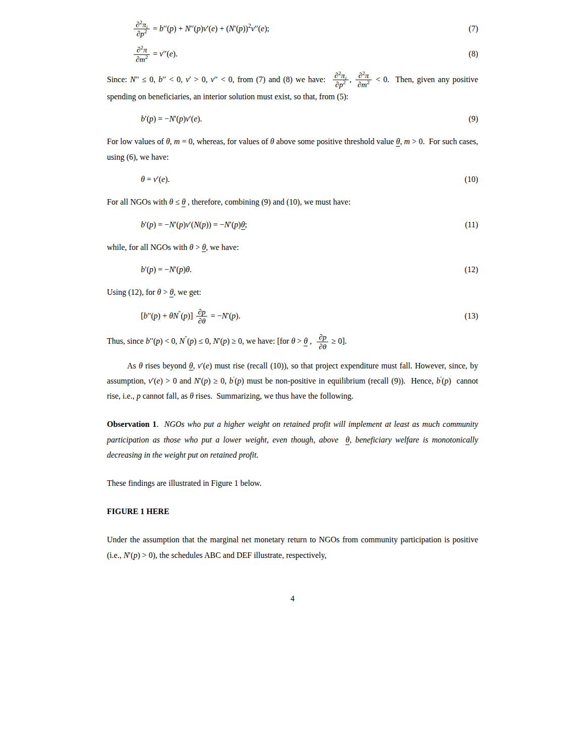∂2πi∂p2 = b′′(p) + N′′(p)v′(e) + (N′(p))2v′′(e);
(7)
∂2π∂m2 = v′′(e).
(8)
Since: N′′ ≤ 0, b′′ < 0, v′ > 0, v′′ < 0, from (7) and (8) we have: ∂2πi∂p2, ∂2π∂m2 < 0. Then, given any positive spending on beneficiaries, an interior solution must exist, so that, from (5):
b′(p) = −N′(p)v′(e).
(9)
For low values of θ, m = 0, whereas, for values of θ above some positive threshold value θ, m > 0. For such cases, using (6), we have:
θ = v′(e).
(10)
For all NGOs with θ ≤ θ , therefore, combining (9) and (10), we must have:
b′(p) = −N′(p)v′(N(p)) = −N′(p)θ;
(11)
while, for all NGOs with θ > θ, we have:
b′(p) = −N′(p)θ.
(12)
Using (12), for θ > θ, we get:
[b′′(p) + θN″(p)] ∂p∂θ = −N′(p).
(13)
Thus, since b′′(p) < 0, N″(p) ≤ 0, N′(p) ≥ 0, we have: [for θ > θ , ∂p∂θ ≥ 0].
As θ rises beyond θ, v′(e) must rise (recall (10)), so that project expenditure must fall. However, since, by assumption, v′(e) > 0 and N′(p) ≥ 0, b′(p) must be non-positive in equilibrium (recall (9)). Hence, b′(p) cannot rise, i.e., p cannot fall, as θ rises. Summarizing, we thus have the following.
Observation 1. NGOs who put a higher weight on retained profit will implement at least as much community participation as those who put a lower weight, even though, above θ, beneficiary welfare is monotonically decreasing in the weight put on retained profit.
These findings are illustrated in Figure 1 below.
FIGURE 1 HERE
Under the assumption that the marginal net monetary return to NGOs from community participation is positive (i.e., N′(p) > 0), the schedules ABC and DEF illustrate, respectively,
4